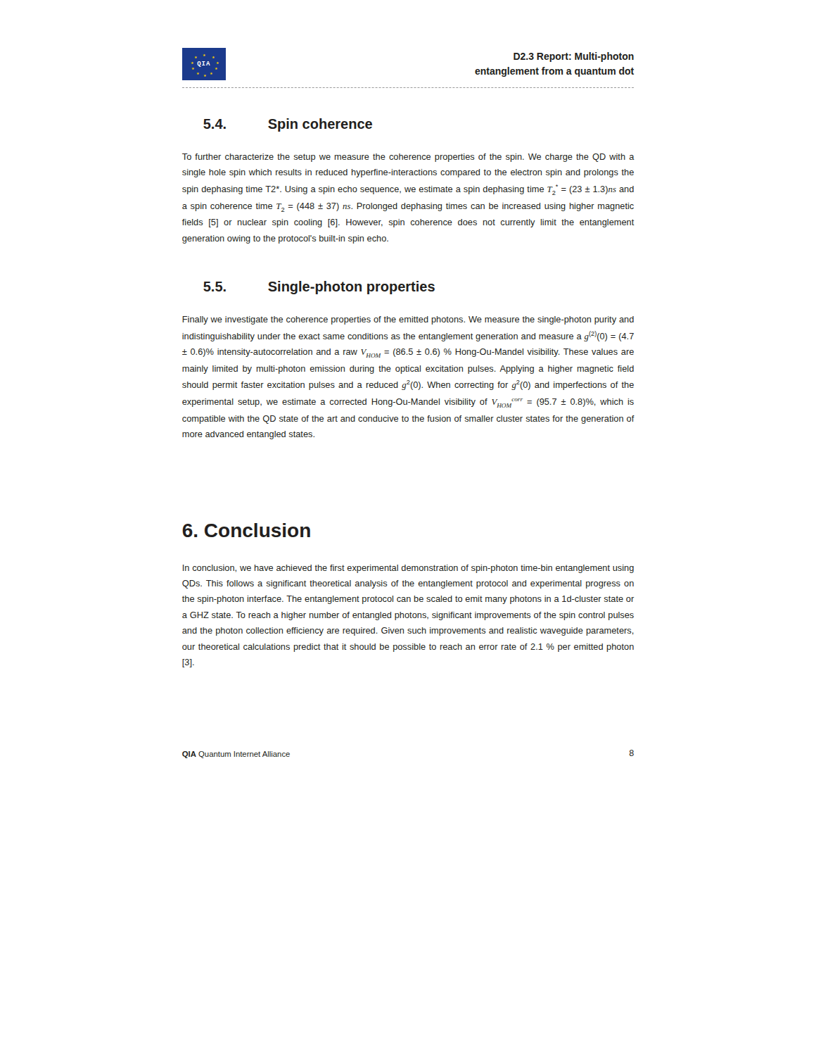★ ★ ★ ★ ★ ★ ★ ★ ★ ★
QIA
D2.3 Report: Multi-photon
entanglement from a quantum dot
5.4. Spin coherence
To further characterize the setup we measure the coherence properties of the spin. We charge the QD with a single hole spin which results in reduced hyperfine-interactions compared to the electron spin and prolongs the spin dephasing time T2*. Using a spin echo sequence, we estimate a spin dephasing time T2* = (23 ± 1.3)ns and a spin coherence time T2 = (448 ± 37) ns. Prolonged dephasing times can be increased using higher magnetic fields [5] or nuclear spin cooling [6]. However, spin coherence does not currently limit the entanglement generation owing to the protocol's built-in spin echo.
5.5. Single-photon properties
Finally we investigate the coherence properties of the emitted photons. We measure the single-photon purity and indistinguishability under the exact same conditions as the entanglement generation and measure a g(2)(0) = (4.7 ± 0.6)% intensity-autocorrelation and a raw VHOM = (86.5 ± 0.6) % Hong-Ou-Mandel visibility. These values are mainly limited by multi-photon emission during the optical excitation pulses. Applying a higher magnetic field should permit faster excitation pulses and a reduced g2(0). When correcting for g2(0) and imperfections of the experimental setup, we estimate a corrected Hong-Ou-Mandel visibility of VHOMcorr = (95.7 ± 0.8)%, which is compatible with the QD state of the art and conducive to the fusion of smaller cluster states for the generation of more advanced entangled states.
6. Conclusion
In conclusion, we have achieved the first experimental demonstration of spin-photon time-bin entanglement using QDs. This follows a significant theoretical analysis of the entanglement protocol and experimental progress on the spin-photon interface. The entanglement protocol can be scaled to emit many photons in a 1d-cluster state or a GHZ state. To reach a higher number of entangled photons, significant improvements of the spin control pulses and the photon collection efficiency are required. Given such improvements and realistic waveguide parameters, our theoretical calculations predict that it should be possible to reach an error rate of 2.1 % per emitted photon [3].
QIA Quantum Internet Alliance
8